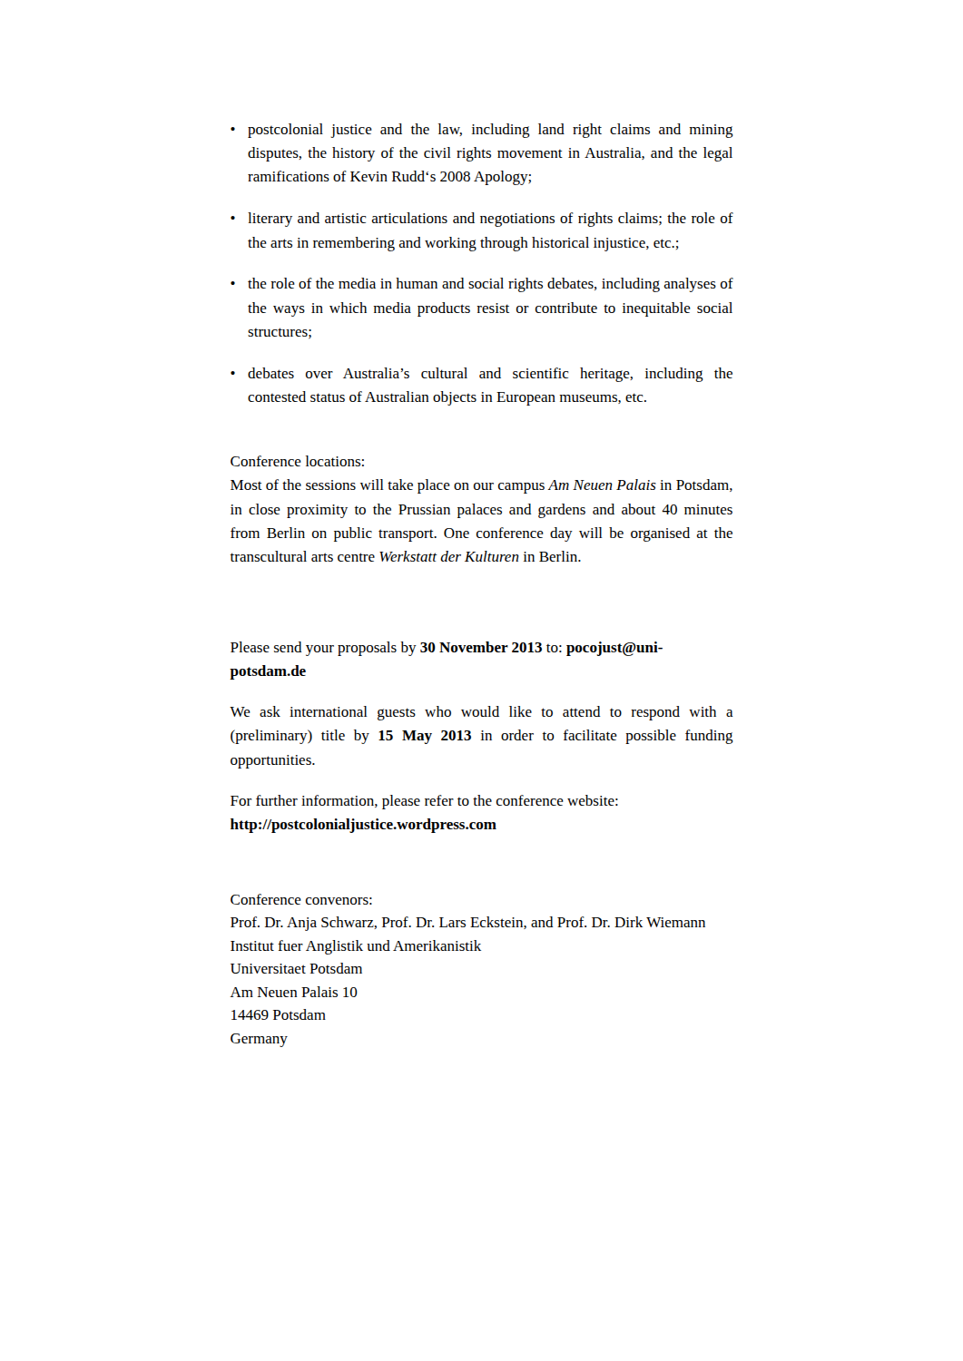postcolonial justice and the law, including land right claims and mining disputes, the history of the civil rights movement in Australia, and the legal ramifications of Kevin Rudd‘s 2008 Apology;
literary and artistic articulations and negotiations of rights claims; the role of the arts in remembering and working through historical injustice, etc.;
the role of the media in human and social rights debates, including analyses of the ways in which media products resist or contribute to inequitable social structures;
debates over Australia’s cultural and scientific heritage, including the contested status of Australian objects in European museums, etc.
Conference locations:
Most of the sessions will take place on our campus Am Neuen Palais in Potsdam, in close proximity to the Prussian palaces and gardens and about 40 minutes from Berlin on public transport. One conference day will be organised at the transcultural arts centre Werkstatt der Kulturen in Berlin.
Please send your proposals by 30 November 2013 to: pocojust@uni-potsdam.de
We ask international guests who would like to attend to respond with a (preliminary) title by 15 May 2013 in order to facilitate possible funding opportunities.
For further information, please refer to the conference website:
http://postcolonialjustice.wordpress.com
Conference convenors:
Prof. Dr. Anja Schwarz, Prof. Dr. Lars Eckstein, and Prof. Dr. Dirk Wiemann
Institut fuer Anglistik und Amerikanistik
Universitaet Potsdam
Am Neuen Palais 10
14469 Potsdam
Germany